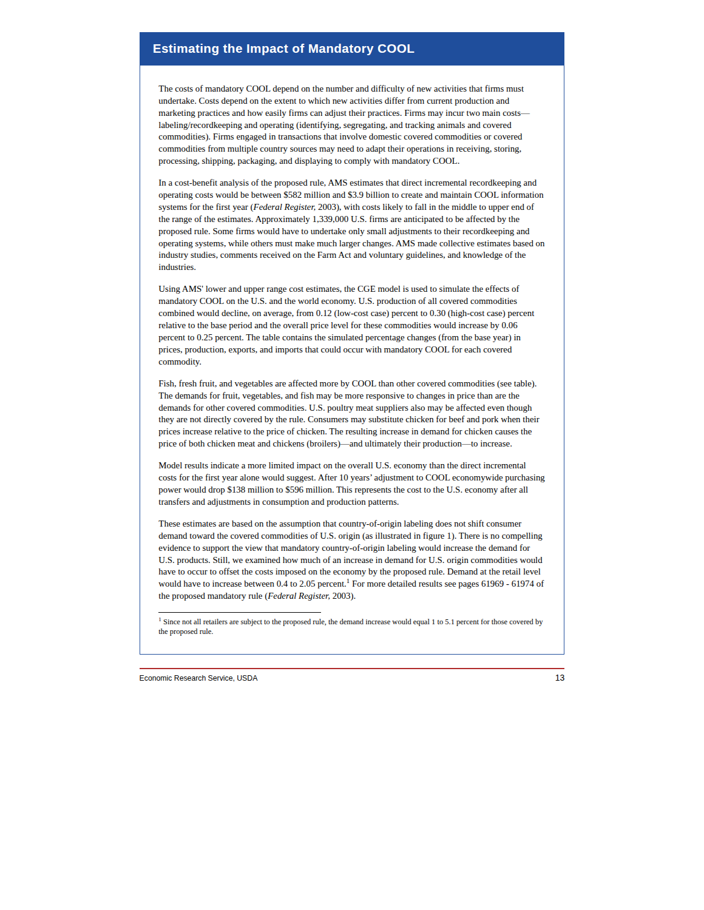Estimating the Impact of Mandatory COOL
The costs of mandatory COOL depend on the number and difficulty of new activities that firms must undertake. Costs depend on the extent to which new activities differ from current production and marketing practices and how easily firms can adjust their practices. Firms may incur two main costs—labeling/recordkeeping and operating (identifying, segregating, and tracking animals and covered commodities). Firms engaged in transactions that involve domestic covered commodities or covered commodities from multiple country sources may need to adapt their operations in receiving, storing, processing, shipping, packaging, and displaying to comply with mandatory COOL.
In a cost-benefit analysis of the proposed rule, AMS estimates that direct incremental recordkeeping and operating costs would be between $582 million and $3.9 billion to create and maintain COOL information systems for the first year (Federal Register, 2003), with costs likely to fall in the middle to upper end of the range of the estimates. Approximately 1,339,000 U.S. firms are anticipated to be affected by the proposed rule. Some firms would have to undertake only small adjustments to their recordkeeping and operating systems, while others must make much larger changes. AMS made collective estimates based on industry studies, comments received on the Farm Act and voluntary guidelines, and knowledge of the industries.
Using AMS' lower and upper range cost estimates, the CGE model is used to simulate the effects of mandatory COOL on the U.S. and the world economy. U.S. production of all covered commodities combined would decline, on average, from 0.12 (low-cost case) percent to 0.30 (high-cost case) percent relative to the base period and the overall price level for these commodities would increase by 0.06 percent to 0.25 percent. The table contains the simulated percentage changes (from the base year) in prices, production, exports, and imports that could occur with mandatory COOL for each covered commodity.
Fish, fresh fruit, and vegetables are affected more by COOL than other covered commodities (see table). The demands for fruit, vegetables, and fish may be more responsive to changes in price than are the demands for other covered commodities. U.S. poultry meat suppliers also may be affected even though they are not directly covered by the rule. Consumers may substitute chicken for beef and pork when their prices increase relative to the price of chicken. The resulting increase in demand for chicken causes the price of both chicken meat and chickens (broilers)—and ultimately their production—to increase.
Model results indicate a more limited impact on the overall U.S. economy than the direct incremental costs for the first year alone would suggest. After 10 years’ adjustment to COOL economywide purchasing power would drop $138 million to $596 million. This represents the cost to the U.S. economy after all transfers and adjustments in consumption and production patterns.
These estimates are based on the assumption that country-of-origin labeling does not shift consumer demand toward the covered commodities of U.S. origin (as illustrated in figure 1). There is no compelling evidence to support the view that mandatory country-of-origin labeling would increase the demand for U.S. products. Still, we examined how much of an increase in demand for U.S. origin commodities would have to occur to offset the costs imposed on the economy by the proposed rule. Demand at the retail level would have to increase between 0.4 to 2.05 percent.1 For more detailed results see pages 61969 - 61974 of the proposed mandatory rule (Federal Register, 2003).
1 Since not all retailers are subject to the proposed rule, the demand increase would equal 1 to 5.1 percent for those covered by the proposed rule.
Economic Research Service, USDA 13